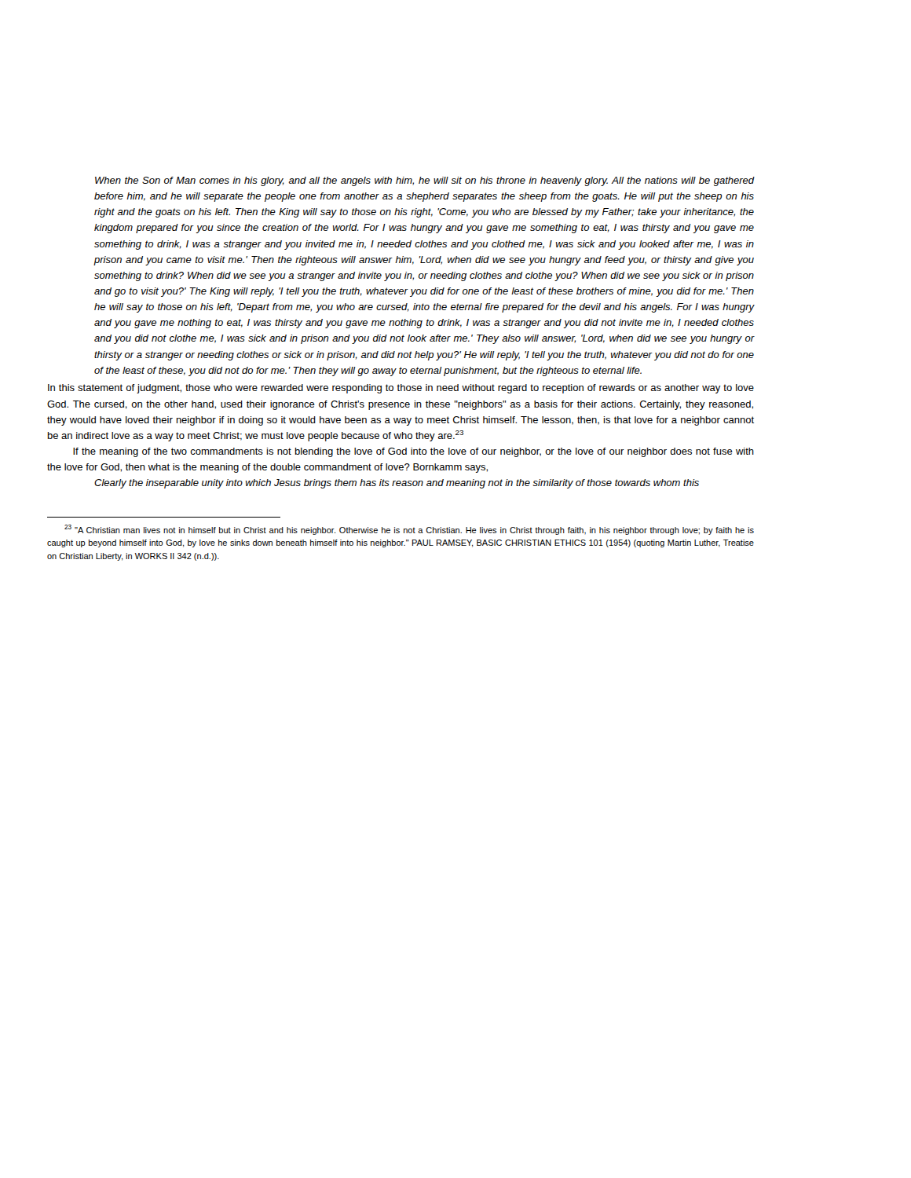When the Son of Man comes in his glory, and all the angels with him, he will sit on his throne in heavenly glory. All the nations will be gathered before him, and he will separate the people one from another as a shepherd separates the sheep from the goats. He will put the sheep on his right and the goats on his left. Then the King will say to those on his right, 'Come, you who are blessed by my Father; take your inheritance, the kingdom prepared for you since the creation of the world. For I was hungry and you gave me something to eat, I was thirsty and you gave me something to drink, I was a stranger and you invited me in, I needed clothes and you clothed me, I was sick and you looked after me, I was in prison and you came to visit me.' Then the righteous will answer him, 'Lord, when did we see you hungry and feed you, or thirsty and give you something to drink? When did we see you a stranger and invite you in, or needing clothes and clothe you? When did we see you sick or in prison and go to visit you?' The King will reply, 'I tell you the truth, whatever you did for one of the least of these brothers of mine, you did for me.' Then he will say to those on his left, 'Depart from me, you who are cursed, into the eternal fire prepared for the devil and his angels. For I was hungry and you gave me nothing to eat, I was thirsty and you gave me nothing to drink, I was a stranger and you did not invite me in, I needed clothes and you did not clothe me, I was sick and in prison and you did not look after me.' They also will answer, 'Lord, when did we see you hungry or thirsty or a stranger or needing clothes or sick or in prison, and did not help you?' He will reply, 'I tell you the truth, whatever you did not do for one of the least of these, you did not do for me.' Then they will go away to eternal punishment, but the righteous to eternal life.
In this statement of judgment, those who were rewarded were responding to those in need without regard to reception of rewards or as another way to love God. The cursed, on the other hand, used their ignorance of Christ's presence in these "neighbors" as a basis for their actions. Certainly, they reasoned, they would have loved their neighbor if in doing so it would have been as a way to meet Christ himself. The lesson, then, is that love for a neighbor cannot be an indirect love as a way to meet Christ; we must love people because of who they are.23
If the meaning of the two commandments is not blending the love of God into the love of our neighbor, or the love of our neighbor does not fuse with the love for God, then what is the meaning of the double commandment of love? Bornkamm says,
Clearly the inseparable unity into which Jesus brings them has its reason and meaning not in the similarity of those towards whom this
23 "A Christian man lives not in himself but in Christ and his neighbor. Otherwise he is not a Christian. He lives in Christ through faith, in his neighbor through love; by faith he is caught up beyond himself into God, by love he sinks down beneath himself into his neighbor." PAUL RAMSEY, BASIC CHRISTIAN ETHICS 101 (1954) (quoting Martin Luther, Treatise on Christian Liberty, in WORKS II 342 (n.d.)).